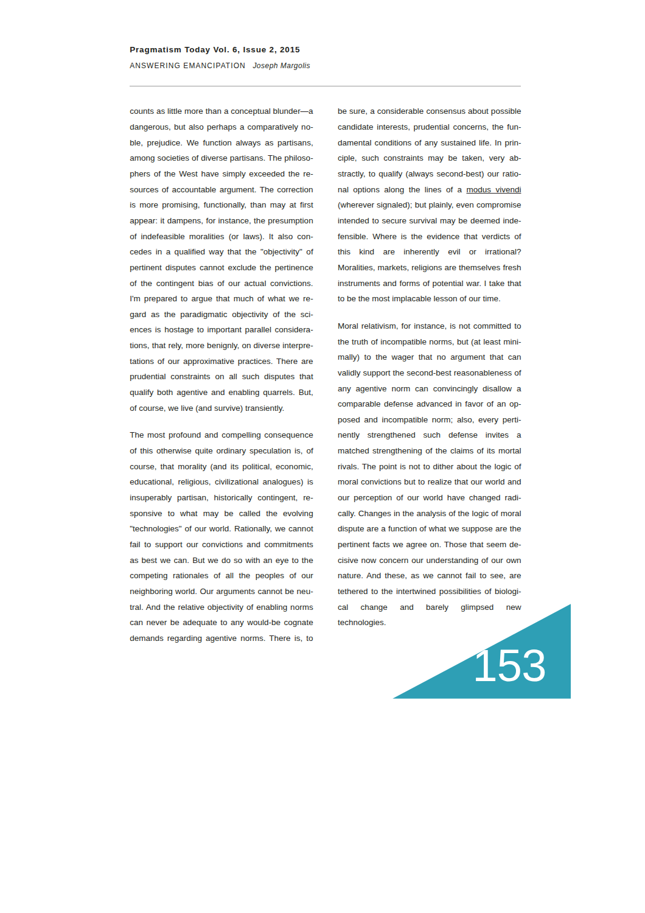Pragmatism Today Vol. 6, Issue 2, 2015
Answering Emancipation Joseph Margolis
counts as little more than a conceptual blunder—a dangerous, but also perhaps a comparatively noble, prejudice. We function always as partisans, among societies of diverse partisans. The philosophers of the West have simply exceeded the resources of accountable argument. The correction is more promising, functionally, than may at first appear: it dampens, for instance, the presumption of indefeasible moralities (or laws). It also concedes in a qualified way that the "objectivity" of pertinent disputes cannot exclude the pertinence of the contingent bias of our actual convictions. I'm prepared to argue that much of what we regard as the paradigmatic objectivity of the sciences is hostage to important parallel considerations, that rely, more benignly, on diverse interpretations of our approximative practices. There are prudential constraints on all such disputes that qualify both agentive and enabling quarrels. But, of course, we live (and survive) transiently.
The most profound and compelling consequence of this otherwise quite ordinary speculation is, of course, that morality (and its political, economic, educational, religious, civilizational analogues) is insuperably partisan, historically contingent, responsive to what may be called the evolving "technologies" of our world. Rationally, we cannot fail to support our convictions and commitments as best we can. But we do so with an eye to the competing rationales of all the peoples of our neighboring world. Our arguments cannot be neutral. And the relative objectivity of enabling norms can never be adequate to any would-be cognate demands regarding agentive norms. There is, to be sure, a considerable consensus about possible candidate interests, prudential concerns, the fundamental conditions of any sustained life. In principle, such constraints may be taken, very abstractly, to qualify (always second-best) our rational options along the lines of a modus vivendi (wherever signaled); but plainly, even compromise intended to secure survival may be deemed indefensible. Where is the evidence that verdicts of this kind are inherently evil or irrational? Moralities, markets, religions are themselves fresh instruments and forms of potential war. I take that to be the most implacable lesson of our time.
Moral relativism, for instance, is not committed to the truth of incompatible norms, but (at least minimally) to the wager that no argument that can validly support the second-best reasonableness of any agentive norm can convincingly disallow a comparable defense advanced in favor of an opposed and incompatible norm; also, every pertinently strengthened such defense invites a matched strengthening of the claims of its mortal rivals. The point is not to dither about the logic of moral convictions but to realize that our world and our perception of our world have changed radically. Changes in the analysis of the logic of moral dispute are a function of what we suppose are the pertinent facts we agree on. Those that seem decisive now concern our understanding of our own nature. And these, as we cannot fail to see, are tethered to the intertwined possibilities of biological change and barely glimpsed new technologies.
153